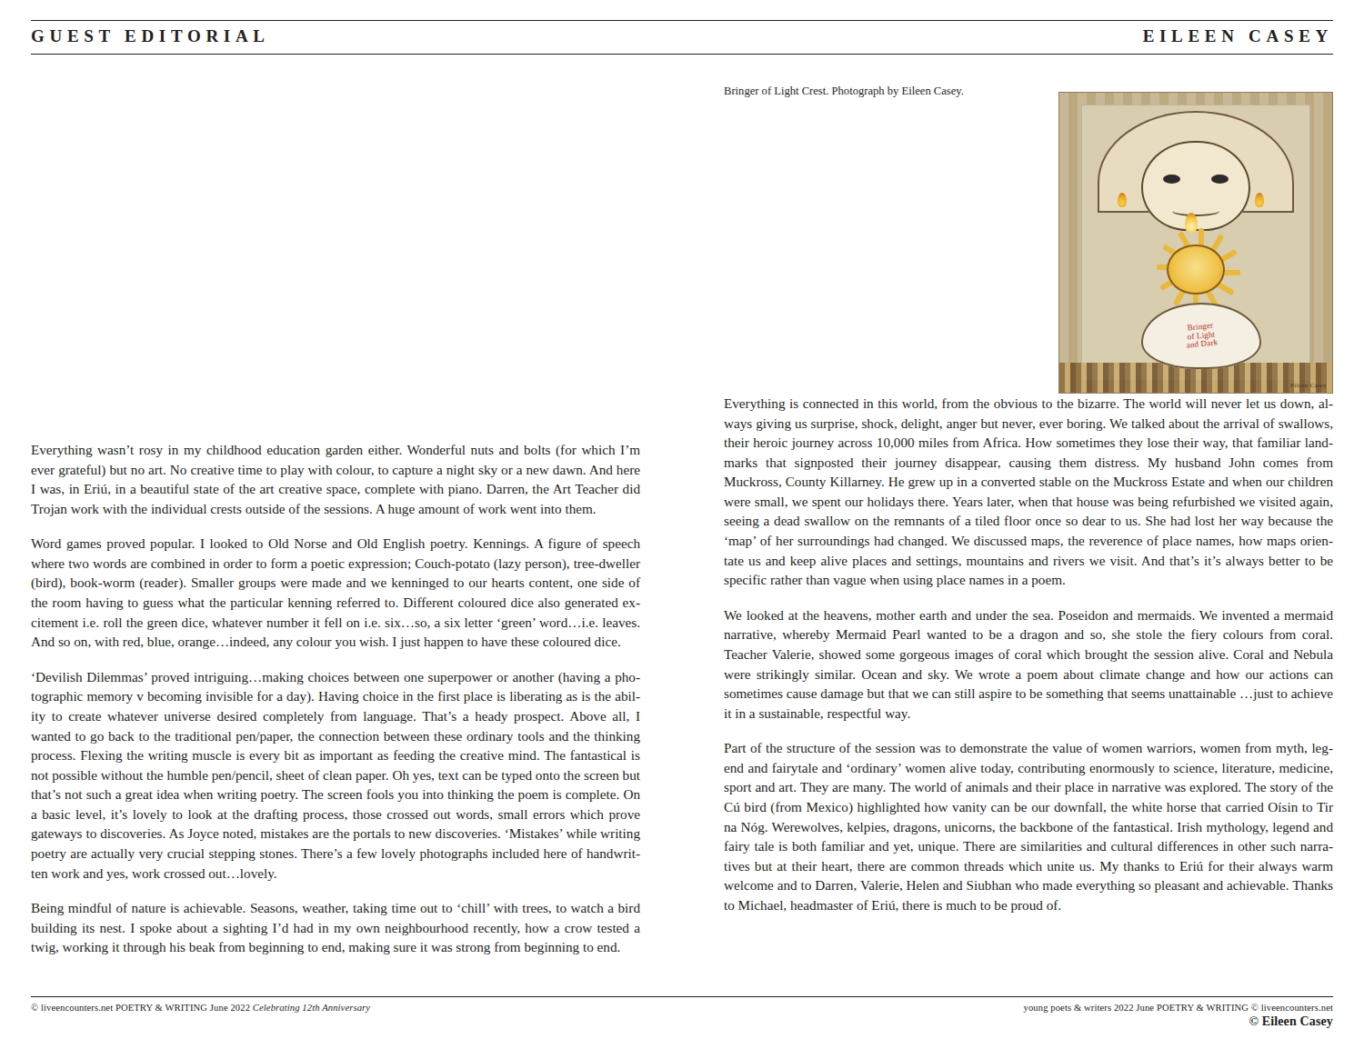Guest Editorial
Eileen Casey
Everything wasn’t rosy in my childhood education garden either. Wonderful nuts and bolts (for which I’m ever grateful) but no art. No creative time to play with colour, to capture a night sky or a new dawn. And here I was, in Eriú, in a beautiful state of the art creative space, complete with piano. Darren, the Art Teacher did Trojan work with the individual crests outside of the sessions. A huge amount of work went into them.
Word games proved popular. I looked to Old Norse and Old English poetry. Kennings. A figure of speech where two words are combined in order to form a poetic expression; Couch-potato (lazy person), tree-dweller (bird), book-worm (reader). Smaller groups were made and we kenninged to our hearts content, one side of the room having to guess what the particular kenning referred to. Different coloured dice also generated excitement i.e. roll the green dice, whatever number it fell on i.e. six…so, a six letter ‘green’ word…i.e. leaves. And so on, with red, blue, orange…indeed, any colour you wish. I just happen to have these coloured dice.
‘Devilish Dilemmas’ proved intriguing…making choices between one superpower or another (having a photographic memory v becoming invisible for a day). Having choice in the first place is liberating as is the ability to create whatever universe desired completely from language. That’s a heady prospect. Above all, I wanted to go back to the traditional pen/paper, the connection between these ordinary tools and the thinking process. Flexing the writing muscle is every bit as important as feeding the creative mind. The fantastical is not possible without the humble pen/pencil, sheet of clean paper. Oh yes, text can be typed onto the screen but that’s not such a great idea when writing poetry. The screen fools you into thinking the poem is complete. On a basic level, it’s lovely to look at the drafting process, those crossed out words, small errors which prove gateways to discoveries. As Joyce noted, mistakes are the portals to new discoveries. ‘Mistakes’ while writing poetry are actually very crucial stepping stones. There’s a few lovely photographs included here of handwritten work and yes, work crossed out…lovely.
Being mindful of nature is achievable. Seasons, weather, taking time out to ‘chill’ with trees, to watch a bird building its nest. I spoke about a sighting I’d had in my own neighbourhood recently, how a crow tested a twig, working it through his beak from beginning to end, making sure it was strong from beginning to end.
Bringer of Light Crest. Photograph by Eileen Casey.
Bringer
of Light
and Dark
Eileen Casey
Everything is connected in this world, from the obvious to the bizarre. The world will never let us down, always giving us surprise, shock, delight, anger but never, ever boring. We talked about the arrival of swallows, their heroic journey across 10,000 miles from Africa. How sometimes they lose their way, that familiar landmarks that signposted their journey disappear, causing them distress. My husband John comes from Muckross, County Killarney. He grew up in a converted stable on the Muckross Estate and when our children were small, we spent our holidays there. Years later, when that house was being refurbished we visited again, seeing a dead swallow on the remnants of a tiled floor once so dear to us. She had lost her way because the ‘map’ of her surroundings had changed. We discussed maps, the reverence of place names, how maps orientate us and keep alive places and settings, mountains and rivers we visit. And that’s it’s always better to be specific rather than vague when using place names in a poem.
We looked at the heavens, mother earth and under the sea. Poseidon and mermaids. We invented a mermaid narrative, whereby Mermaid Pearl wanted to be a dragon and so, she stole the fiery colours from coral. Teacher Valerie, showed some gorgeous images of coral which brought the session alive. Coral and Nebula were strikingly similar. Ocean and sky. We wrote a poem about climate change and how our actions can sometimes cause damage but that we can still aspire to be something that seems unattainable …just to achieve it in a sustainable, respectful way.
Part of the structure of the session was to demonstrate the value of women warriors, women from myth, legend and fairytale and ‘ordinary’ women alive today, contributing enormously to science, literature, medicine, sport and art. They are many. The world of animals and their place in narrative was explored. The story of the Cú bird (from Mexico) highlighted how vanity can be our downfall, the white horse that carried Oísin to Tir na Nóg. Werewolves, kelpies, dragons, unicorns, the backbone of the fantastical. Irish mythology, legend and fairy tale is both familiar and yet, unique. There are similarities and cultural differences in other such narratives but at their heart, there are common threads which unite us. My thanks to Eriú for their always warm welcome and to Darren, Valerie, Helen and Siubhan who made everything so pleasant and achievable. Thanks to Michael, headmaster of Eriú, there is much to be proud of.
© Eileen Casey
© liveencounters.net POETRY & WRITING June 2022 Celebrating 12th Anniversary
young poets & writers 2022 June POETRY & WRITING © liveencounters.net